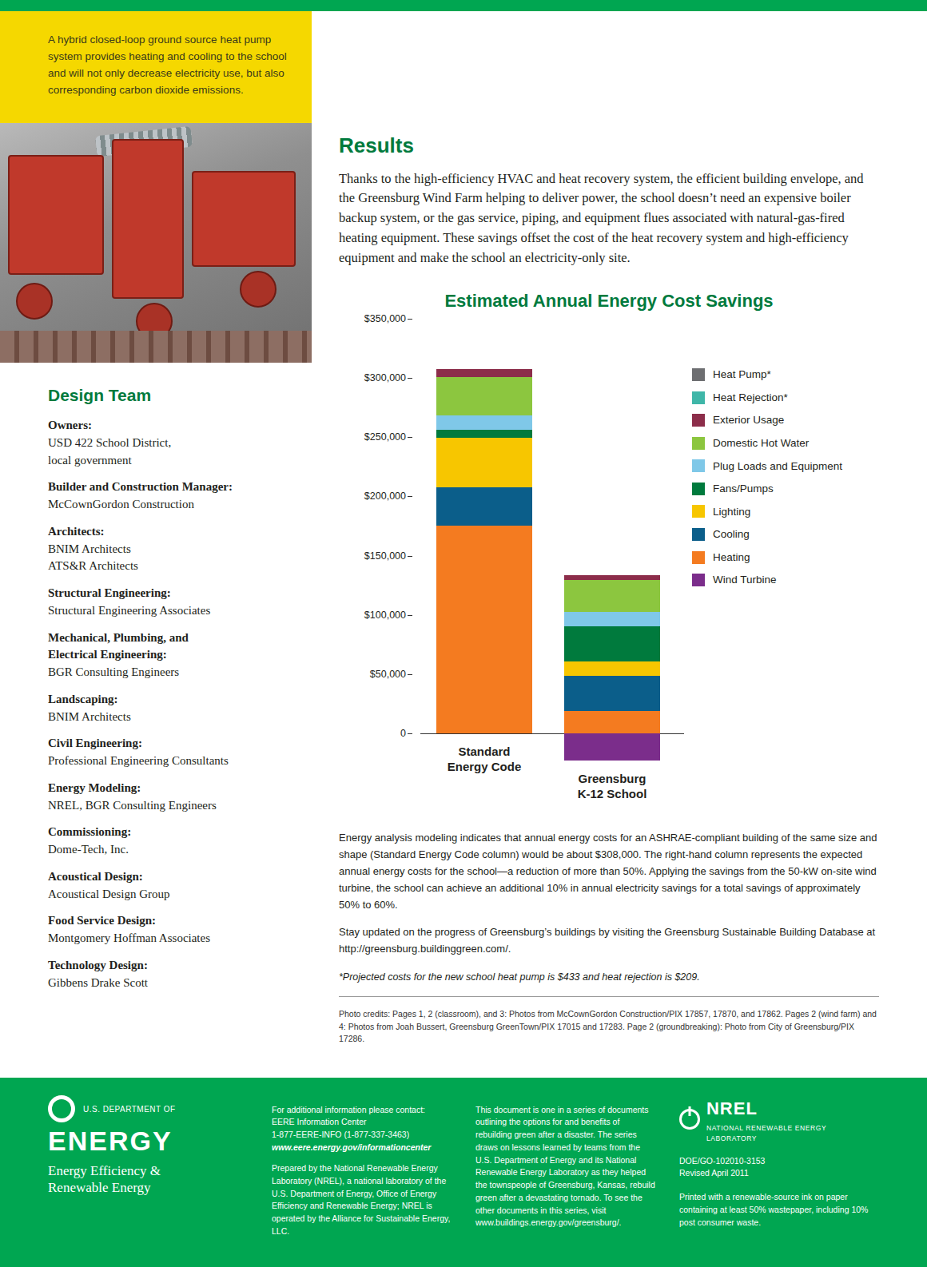A hybrid closed-loop ground source heat pump system provides heating and cooling to the school and will not only decrease electricity use, but also corresponding carbon dioxide emissions.
Design Team
Owners:
USD 422 School District,
local government
Builder and Construction Manager:
McCownGordon Construction
Architects:
BNIM Architects
ATS&R Architects
Structural Engineering:
Structural Engineering Associates
Mechanical, Plumbing, and
Electrical Engineering:
BGR Consulting Engineers
Landscaping:
BNIM Architects
Civil Engineering:
Professional Engineering Consultants
Energy Modeling:
NREL, BGR Consulting Engineers
Commissioning:
Dome-Tech, Inc.
Acoustical Design:
Acoustical Design Group
Food Service Design:
Montgomery Hoffman Associates
Technology Design:
Gibbens Drake Scott
Results
Thanks to the high-efficiency HVAC and heat recovery system, the efficient building envelope, and the Greensburg Wind Farm helping to deliver power, the school doesn’t need an expensive boiler backup system, or the gas service, piping, and equipment flues associated with natural-gas-fired heating equipment. These savings offset the cost of the heat recovery system and high-efficiency equipment and make the school an electricity-only site.
Estimated Annual Energy Cost Savings
$350,000
$300,000
$250,000
$200,000
$150,000
$100,000
$50,000
0
Standard
Energy Code
Greensburg
K-12 School
Heat Pump*
Heat Rejection*
Exterior Usage
Domestic Hot Water
Plug Loads and Equipment
Fans/Pumps
Lighting
Cooling
Heating
Wind Turbine
Energy analysis modeling indicates that annual energy costs for an ASHRAE-compliant building of the same size and shape (Standard Energy Code column) would be about $308,000. The right-hand column represents the expected annual energy costs for the school—a reduction of more than 50%. Applying the savings from the 50-kW on-site wind turbine, the school can achieve an additional 10% in annual electricity savings for a total savings of approximately 50% to 60%.
Stay updated on the progress of Greensburg’s buildings by visiting the Greensburg Sustainable Building Database at http://greensburg.buildinggreen.com/.
*Projected costs for the new school heat pump is $433 and heat rejection is $209.
Photo credits: Pages 1, 2 (classroom), and 3: Photos from McCownGordon Construction/PIX 17857, 17870, and 17862. Pages 2 (wind farm) and 4: Photos from Joah Bussert, Greensburg GreenTown/PIX 17015 and 17283. Page 2 (groundbreaking): Photo from City of Greensburg/PIX 17286.
U.S. Department of
ENERGY
Energy Efficiency &
Renewable Energy
For additional information please contact:
EERE Information Center
1-877-EERE-INFO (1-877-337-3463)
www.eere.energy.gov/informationcenter
Prepared by the National Renewable Energy Laboratory (NREL), a national laboratory of the U.S. Department of Energy, Office of Energy Efficiency and Renewable Energy; NREL is operated by the Alliance for Sustainable Energy, LLC.
This document is one in a series of documents outlining the options for and benefits of rebuilding green after a disaster. The series draws on lessons learned by teams from the U.S. Department of Energy and its National Renewable Energy Laboratory as they helped the townspeople of Greensburg, Kansas, rebuild green after a devastating tornado. To see the other documents in this series, visit www.buildings.energy.gov/greensburg/.
NREL
National Renewable Energy Laboratory
DOE/GO-102010-3153
Revised April 2011
Printed with a renewable-source ink on paper containing at least 50% wastepaper, including 10% post consumer waste.